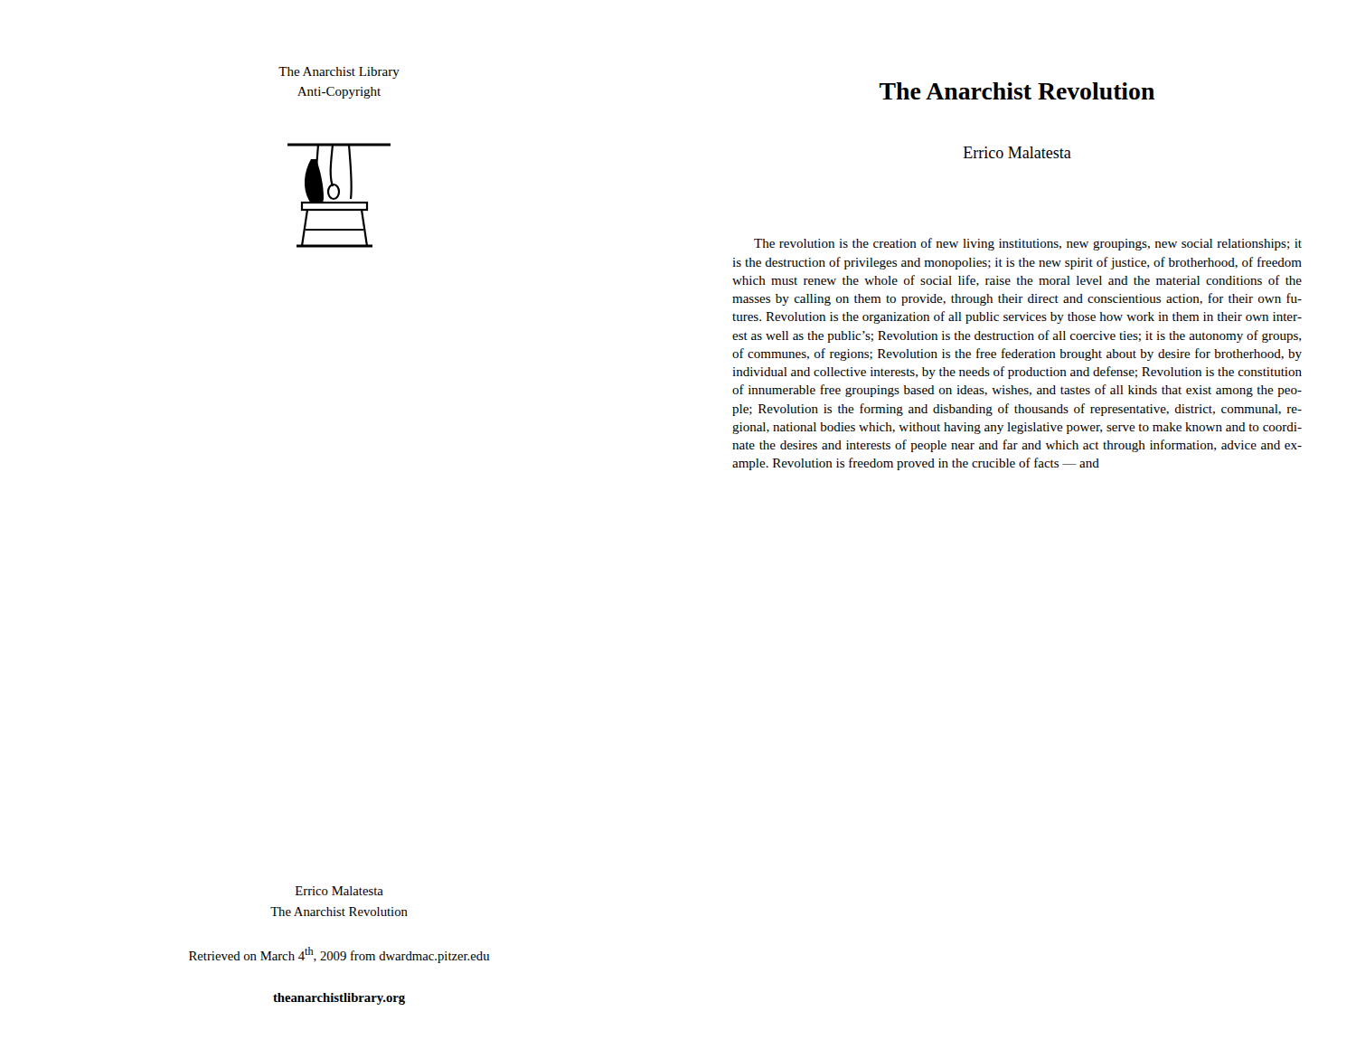The Anarchist Library Anti-Copyright
Errico Malatesta The Anarchist Revolution Retrieved on March 4th, 2009 from dwardmac.pitzer.edu theanarchistlibrary.org
The Anarchist Revolution
Errico Malatesta
The revolution is the creation of new living institutions, new groupings, new social relationships; it is the destruction of privileges and monopolies; it is the new spirit of justice, of brotherhood, of freedom which must renew the whole of social life, raise the moral level and the material conditions of the masses by calling on them to provide, through their direct and conscientious action, for their own futures. Revolution is the organization of all public services by those how work in them in their own interest as well as the public’s; Revolution is the destruction of all coercive ties; it is the autonomy of groups, of communes, of regions; Revolution is the free federation brought about by desire for brotherhood, by individual and collective interests, by the needs of production and defense; Revolution is the constitution of innumerable free groupings based on ideas, wishes, and tastes of all kinds that exist among the people; Revolution is the forming and disbanding of thousands of representative, district, communal, regional, national bodies which, without having any legislative power, serve to make known and to coordinate the desires and interests of people near and far and which act through information, advice and example. Revolution is freedom proved in the crucible of facts — and